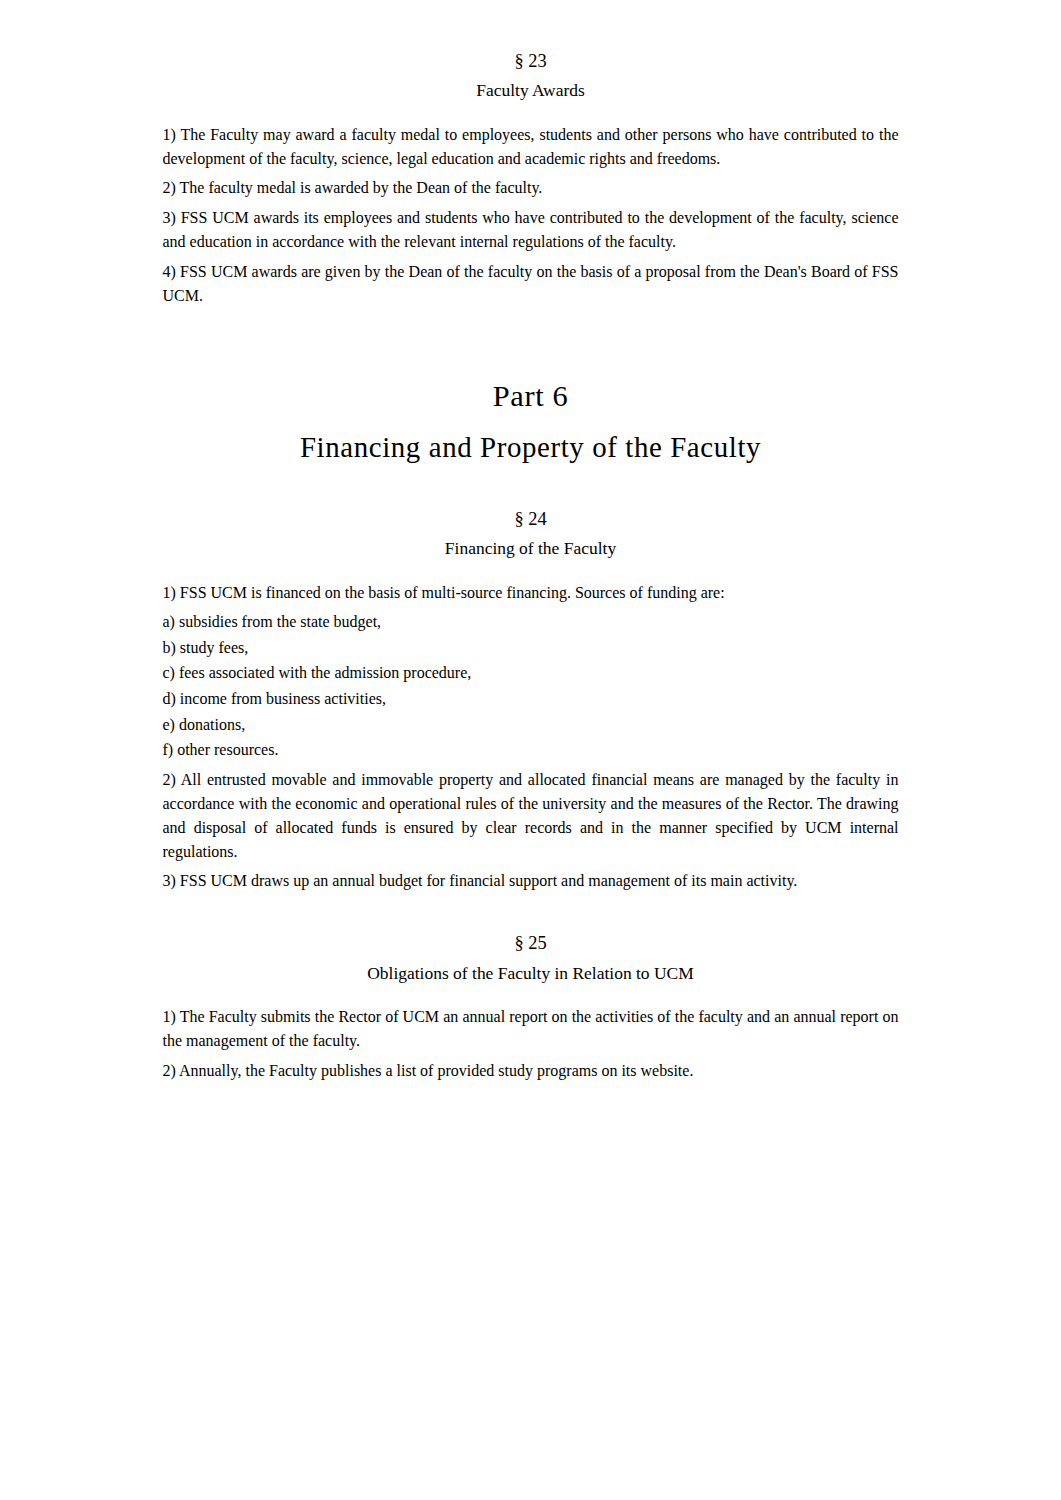§ 23Faculty Awards
1) The Faculty may award a faculty medal to employees, students and other persons who have contributed to the development of the faculty, science, legal education and academic rights and freedoms.
2) The faculty medal is awarded by the Dean of the faculty.
3) FSS UCM awards its employees and students who have contributed to the development of the faculty, science and education in accordance with the relevant internal regulations of the faculty.
4) FSS UCM awards are given by the Dean of the faculty on the basis of a proposal from the Dean's Board of FSS UCM.
Part 6Financing and Property of the Faculty
§ 24Financing of the Faculty
1) FSS UCM is financed on the basis of multi-source financing. Sources of funding are:
a) subsidies from the state budget,
b) study fees,
c) fees associated with the admission procedure,
d) income from business activities,
e) donations,
f) other resources.
2) All entrusted movable and immovable property and allocated financial means are managed by the faculty in accordance with the economic and operational rules of the university and the measures of the Rector. The drawing and disposal of allocated funds is ensured by clear records and in the manner specified by UCM internal regulations.
3) FSS UCM draws up an annual budget for financial support and management of its main activity.
§ 25Obligations of the Faculty in Relation to UCM
1) The Faculty submits the Rector of UCM an annual report on the activities of the faculty and an annual report on the management of the faculty.
2) Annually, the Faculty publishes a list of provided study programs on its website.